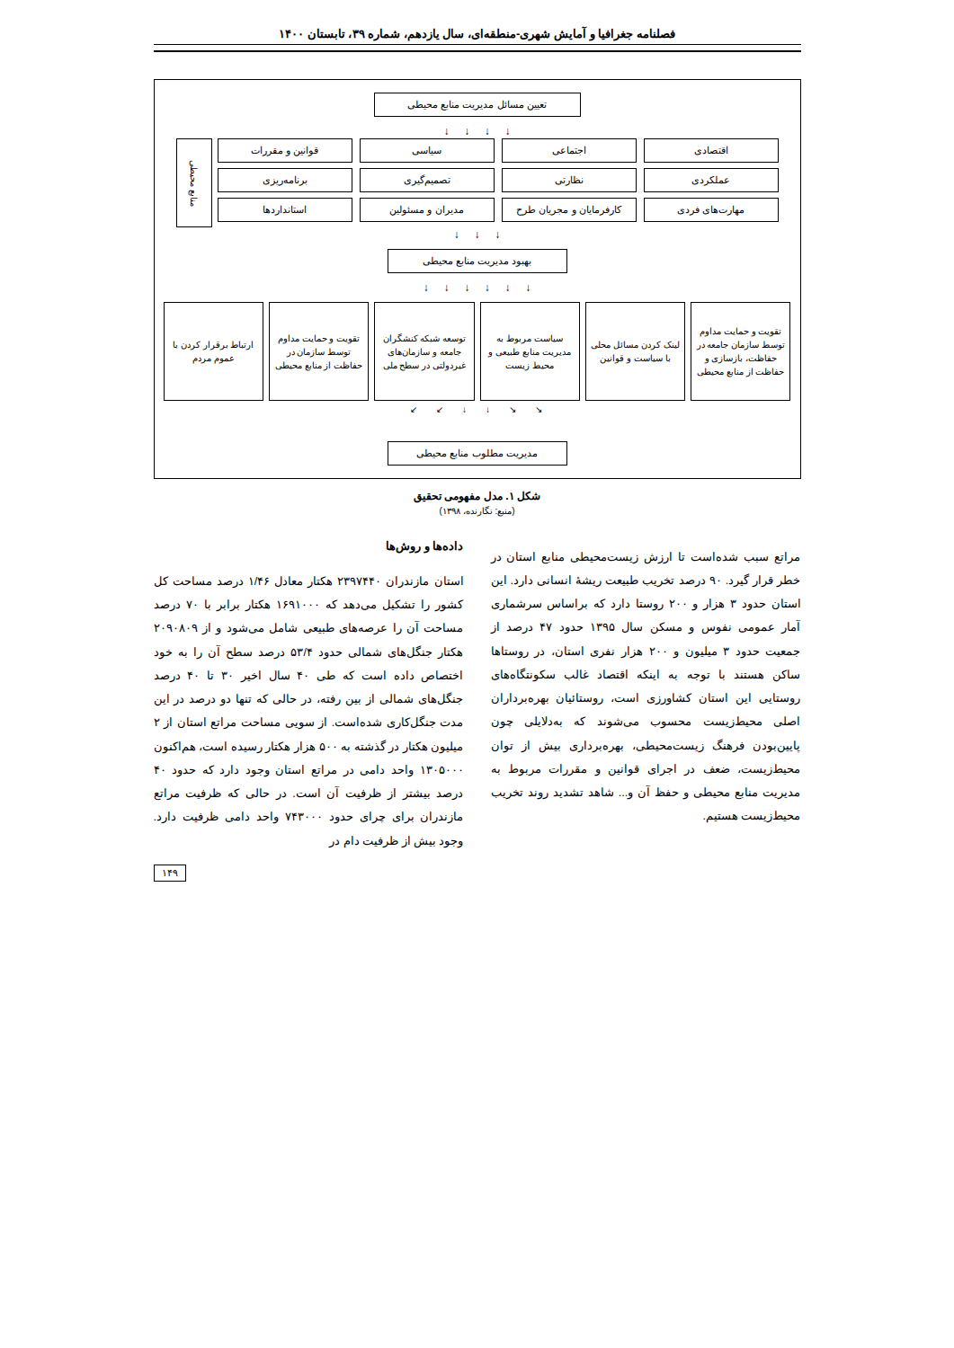فصلنامه جغرافیا و آمایش شهری-منطقه‌ای، سال یازدهم، شماره ۳۹، تابستان ۱۴۰۰
تعیین مسائل مدیریت منابع محیطی
↓ ↓ ↓ ↓
اقتصادی
اجتماعی
سیاسی
قوانین و مقررات
عملکردی
نظارتی
تصمیم‌گیری
برنامه‌ریزی
مهارت‌های فردی
کارفرمایان و مجریان طرح
مدیران و مسئولین
استانداردها
منابع محیطی
↓ ↓ ↓
بهبود مدیریت منابع محیطی
↓ ↓ ↓ ↓ ↓ ↓
تقویت و حمایت مداوم توسط سازمان جامعه در حفاظت، بازسازی و حفاظت از منابع محیطی
لینک کردن مسائل محلی با سیاست و قوانین
سیاست مربوط به مدیریت منابع طبیعی و محیط زیست
توسعه شبکه کنشگران جامعه و سازمان‌های غیر‌دولتی در سطح ملی
تقویت و حمایت مداوم توسط سازمان در حفاظت از منابع محیطی
ارتباط برقرار کردن با عموم مردم
↘ ↘ ↓ ↓ ↙ ↙
مدیریت مطلوب منابع محیطی
شکل ۱. مدل مفهومی تحقیق
(منبع: نگارنده، ۱۳۹۸)
مراتع سبب شده‌است تا ارزش زیست‌محیطی منابع استان در خطر قرار گیرد. ۹۰ درصد تخریب طبیعت ریشۀ انسانی دارد. این استان حدود ۳ هزار و ۲۰۰ روستا دارد که براساس سرشماری آمار عمومی نفوس و مسکن سال ۱۳۹۵ حدود ۴۷ درصد از جمعیت حدود ۳ میلیون و ۲۰۰ هزار نفری استان، در روستاها ساکن هستند با توجه به اینکه اقتصاد غالب سکونتگاه‌های روستایی این استان کشاورزی است، روستائیان بهره‌برداران اصلی محیط‌زیست محسوب می‌شوند که به‌دلایلی چون پایین‌بودن فرهنگ زیست‌محیطی، بهره‌برداری بیش از توان محیط‌زیست، ضعف در اجرای قوانین و مقررات مربوط به مدیریت منابع محیطی و حفظ آن و... شاهد تشدید روند تخریب محیط‌زیست هستیم.
داده‌ها و روش‌ها
استان مازندران ۲۳۹۷۴۴۰ هکتار معادل ۱/۴۶ درصد مساحت کل کشور را تشکیل می‌دهد که ۱۶۹۱۰۰۰ هکتار برابر با ۷۰ درصد مساحت آن را عرصه‌های طبیعی شامل می‌شود و از ۲۰۹۰۸۰۹ هکتار جنگل‌های شمالی حدود ۵۳/۴ درصد سطح آن را به خود اختصاص داده است که طی ۴۰ سال اخیر ۳۰ تا ۴۰ درصد جنگل‌های شمالی از بین رفته، در حالی که تنها دو درصد در این مدت جنگل‌کاری شده‌است. از سویی مساحت مراتع استان از ۲ میلیون هکتار در گذشته به ۵۰۰ هزار هکتار رسیده است، هم‌اکنون ۱۳۰۵۰۰۰ واحد دامی در مراتع استان وجود دارد که حدود ۴۰ درصد بیشتر از ظرفیت آن است. در حالی که ظرفیت مراتع مازندران برای چرای حدود ۷۴۳۰۰۰ واحد دامی ظرفیت دارد. وجود بیش از ظرفیت دام در
۱۴۹